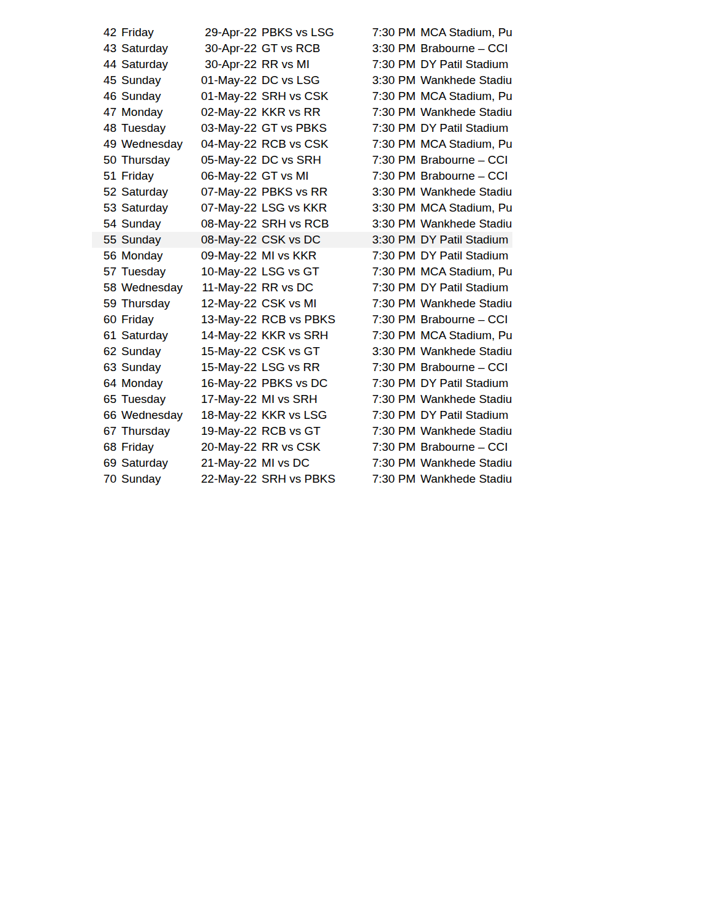| 42 | Friday | 29-Apr-22 | PBKS vs LSG | 7:30 PM | MCA Stadium, Pu |
| 43 | Saturday | 30-Apr-22 | GT vs RCB | 3:30 PM | Brabourne – CCI |
| 44 | Saturday | 30-Apr-22 | RR vs MI | 7:30 PM | DY Patil Stadium |
| 45 | Sunday | 01-May-22 | DC vs LSG | 3:30 PM | Wankhede Stadiu |
| 46 | Sunday | 01-May-22 | SRH vs CSK | 7:30 PM | MCA Stadium, Pu |
| 47 | Monday | 02-May-22 | KKR vs RR | 7:30 PM | Wankhede Stadiu |
| 48 | Tuesday | 03-May-22 | GT vs PBKS | 7:30 PM | DY Patil Stadium |
| 49 | Wednesday | 04-May-22 | RCB vs CSK | 7:30 PM | MCA Stadium, Pu |
| 50 | Thursday | 05-May-22 | DC vs SRH | 7:30 PM | Brabourne – CCI |
| 51 | Friday | 06-May-22 | GT vs MI | 7:30 PM | Brabourne – CCI |
| 52 | Saturday | 07-May-22 | PBKS vs RR | 3:30 PM | Wankhede Stadiu |
| 53 | Saturday | 07-May-22 | LSG vs KKR | 3:30 PM | MCA Stadium, Pu |
| 54 | Sunday | 08-May-22 | SRH vs RCB | 3:30 PM | Wankhede Stadiu |
| 55 | Sunday | 08-May-22 | CSK vs DC | 3:30 PM | DY Patil Stadium |
| 56 | Monday | 09-May-22 | MI vs KKR | 7:30 PM | DY Patil Stadium |
| 57 | Tuesday | 10-May-22 | LSG vs GT | 7:30 PM | MCA Stadium, Pu |
| 58 | Wednesday | 11-May-22 | RR vs DC | 7:30 PM | DY Patil Stadium |
| 59 | Thursday | 12-May-22 | CSK vs MI | 7:30 PM | Wankhede Stadiu |
| 60 | Friday | 13-May-22 | RCB vs PBKS | 7:30 PM | Brabourne – CCI |
| 61 | Saturday | 14-May-22 | KKR vs SRH | 7:30 PM | MCA Stadium, Pu |
| 62 | Sunday | 15-May-22 | CSK vs GT | 3:30 PM | Wankhede Stadiu |
| 63 | Sunday | 15-May-22 | LSG vs RR | 7:30 PM | Brabourne – CCI |
| 64 | Monday | 16-May-22 | PBKS vs DC | 7:30 PM | DY Patil Stadium |
| 65 | Tuesday | 17-May-22 | MI vs SRH | 7:30 PM | Wankhede Stadiu |
| 66 | Wednesday | 18-May-22 | KKR vs LSG | 7:30 PM | DY Patil Stadium |
| 67 | Thursday | 19-May-22 | RCB vs GT | 7:30 PM | Wankhede Stadiu |
| 68 | Friday | 20-May-22 | RR vs CSK | 7:30 PM | Brabourne – CCI |
| 69 | Saturday | 21-May-22 | MI vs DC | 7:30 PM | Wankhede Stadiu |
| 70 | Sunday | 22-May-22 | SRH vs PBKS | 7:30 PM | Wankhede Stadiu |